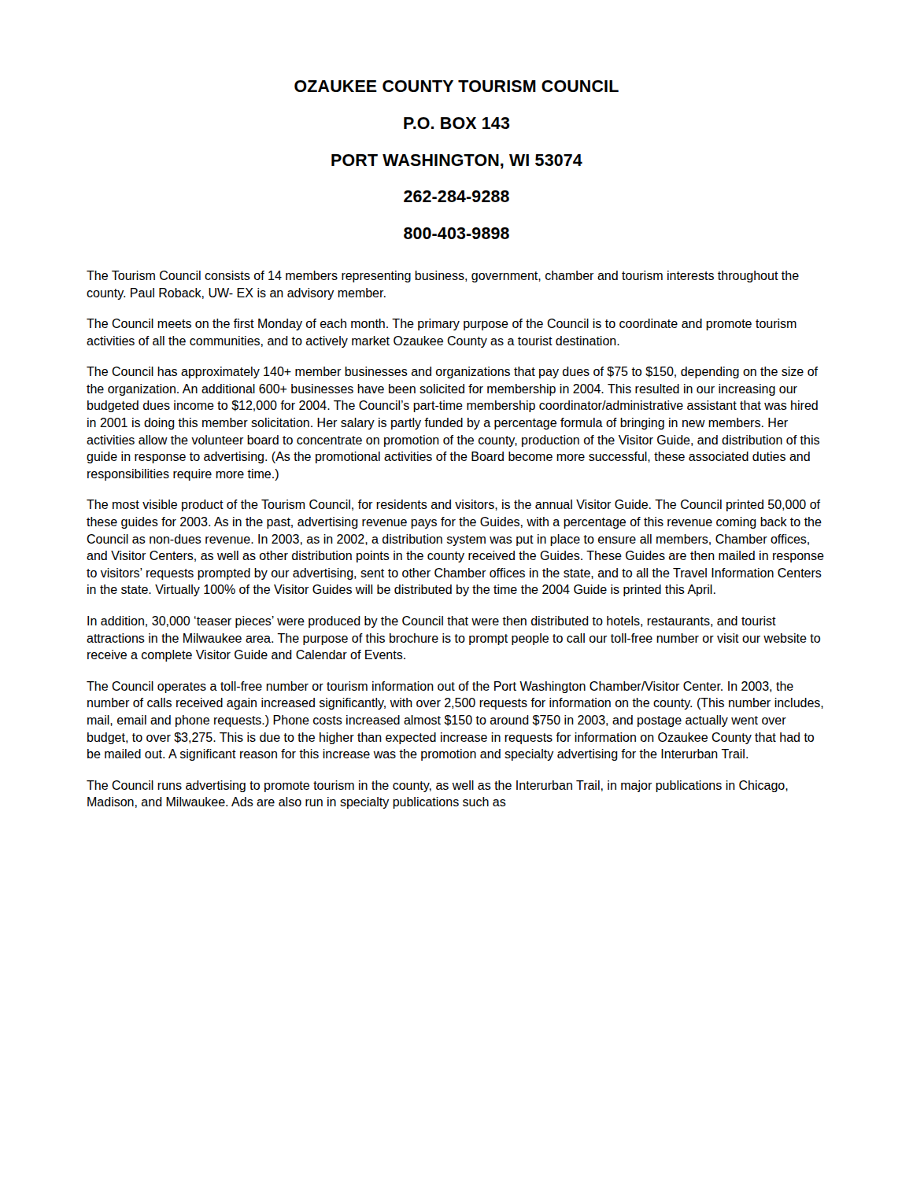OZAUKEE COUNTY TOURISM COUNCIL
P.O. BOX 143
PORT WASHINGTON, WI 53074
262-284-9288
800-403-9898
The Tourism Council consists of 14 members representing business, government, chamber and tourism interests throughout the county. Paul Roback, UW- EX is an advisory member.
The Council meets on the first Monday of each month. The primary purpose of the Council is to coordinate and promote tourism activities of all the communities, and to actively market Ozaukee County as a tourist destination.
The Council has approximately 140+ member businesses and organizations that pay dues of $75 to $150, depending on the size of the organization. An additional 600+ businesses have been solicited for membership in 2004. This resulted in our increasing our budgeted dues income to $12,000 for 2004. The Council’s part-time membership coordinator/administrative assistant that was hired in 2001 is doing this member solicitation. Her salary is partly funded by a percentage formula of bringing in new members. Her activities allow the volunteer board to concentrate on promotion of the county, production of the Visitor Guide, and distribution of this guide in response to advertising. (As the promotional activities of the Board become more successful, these associated duties and responsibilities require more time.)
The most visible product of the Tourism Council, for residents and visitors, is the annual Visitor Guide. The Council printed 50,000 of these guides for 2003. As in the past, advertising revenue pays for the Guides, with a percentage of this revenue coming back to the Council as non-dues revenue. In 2003, as in 2002, a distribution system was put in place to ensure all members, Chamber offices, and Visitor Centers, as well as other distribution points in the county received the Guides. These Guides are then mailed in response to visitors’ requests prompted by our advertising, sent to other Chamber offices in the state, and to all the Travel Information Centers in the state. Virtually 100% of the Visitor Guides will be distributed by the time the 2004 Guide is printed this April.
In addition, 30,000 ‘teaser pieces’ were produced by the Council that were then distributed to hotels, restaurants, and tourist attractions in the Milwaukee area. The purpose of this brochure is to prompt people to call our toll-free number or visit our website to receive a complete Visitor Guide and Calendar of Events.
The Council operates a toll-free number or tourism information out of the Port Washington Chamber/Visitor Center. In 2003, the number of calls received again increased significantly, with over 2,500 requests for information on the county. (This number includes, mail, email and phone requests.) Phone costs increased almost $150 to around $750 in 2003, and postage actually went over budget, to over $3,275. This is due to the higher than expected increase in requests for information on Ozaukee County that had to be mailed out. A significant reason for this increase was the promotion and specialty advertising for the Interurban Trail.
The Council runs advertising to promote tourism in the county, as well as the Interurban Trail, in major publications in Chicago, Madison, and Milwaukee. Ads are also run in specialty publications such as